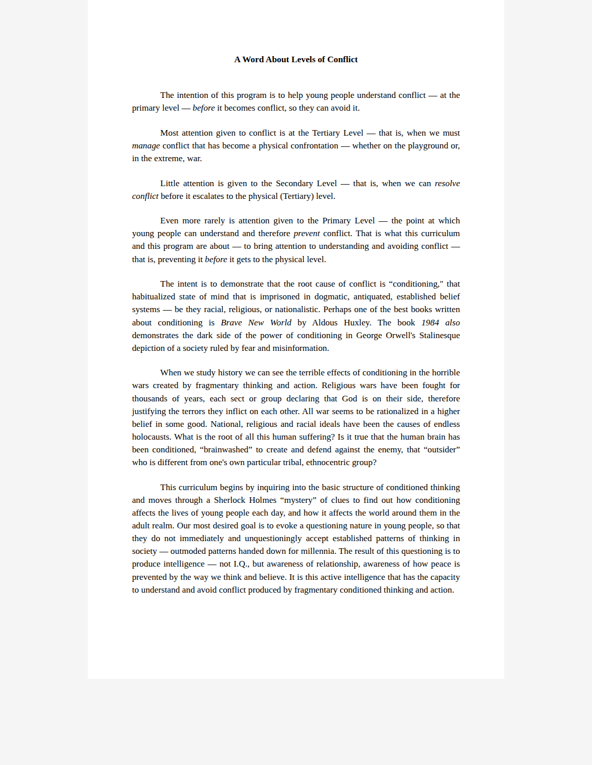A Word About Levels of Conflict
The intention of this program is to help young people understand conflict — at the primary level — before it becomes conflict, so they can avoid it.
Most attention given to conflict is at the Tertiary Level — that is, when we must manage conflict that has become a physical confrontation — whether on the playground or, in the extreme, war.
Little attention is given to the Secondary Level — that is, when we can resolve conflict before it escalates to the physical (Tertiary) level.
Even more rarely is attention given to the Primary Level — the point at which young people can understand and therefore prevent conflict. That is what this curriculum and this program are about — to bring attention to understanding and avoiding conflict — that is, preventing it before it gets to the physical level.
The intent is to demonstrate that the root cause of conflict is “conditioning," that habitualized state of mind that is imprisoned in dogmatic, antiquated, established belief systems — be they racial, religious, or nationalistic. Perhaps one of the best books written about conditioning is Brave New World by Aldous Huxley. The book 1984 also demonstrates the dark side of the power of conditioning in George Orwell's Stalinesque depiction of a society ruled by fear and misinformation.
When we study history we can see the terrible effects of conditioning in the horrible wars created by fragmentary thinking and action. Religious wars have been fought for thousands of years, each sect or group declaring that God is on their side, therefore justifying the terrors they inflict on each other. All war seems to be rationalized in a higher belief in some good. National, religious and racial ideals have been the causes of endless holocausts. What is the root of all this human suffering? Is it true that the human brain has been conditioned, “brainwashed” to create and defend against the enemy, that “outsider” who is different from one's own particular tribal, ethnocentric group?
This curriculum begins by inquiring into the basic structure of conditioned thinking and moves through a Sherlock Holmes “mystery” of clues to find out how conditioning affects the lives of young people each day, and how it affects the world around them in the adult realm. Our most desired goal is to evoke a questioning nature in young people, so that they do not immediately and unquestioningly accept established patterns of thinking in society — outmoded patterns handed down for millennia. The result of this questioning is to produce intelligence — not I.Q., but awareness of relationship, awareness of how peace is prevented by the way we think and believe. It is this active intelligence that has the capacity to understand and avoid conflict produced by fragmentary conditioned thinking and action.